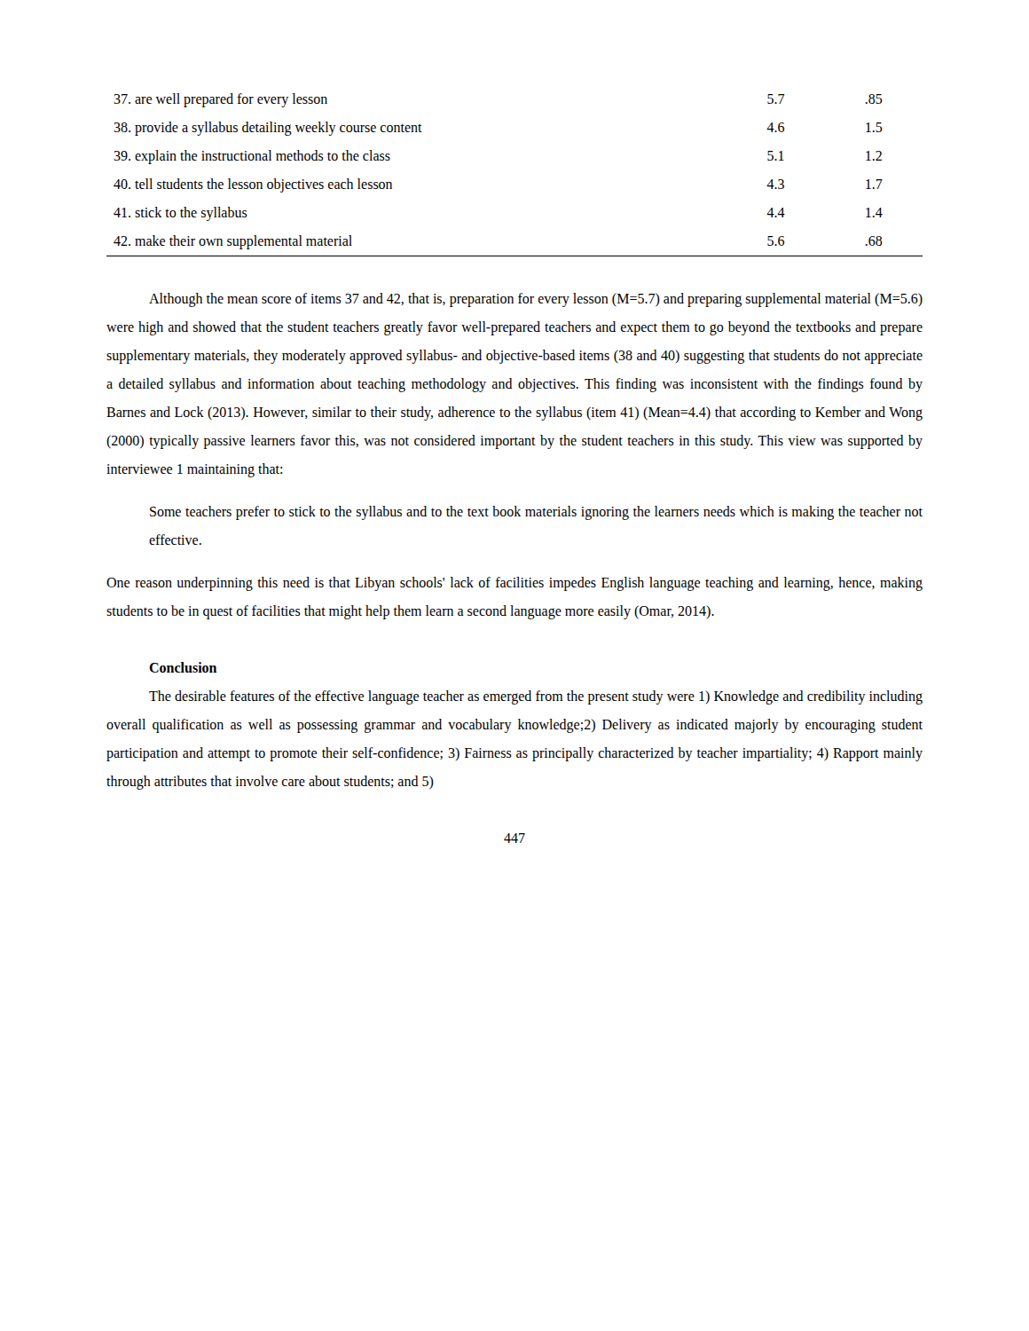| 37. are well prepared for every lesson | 5.7 | .85 |
| 38. provide a syllabus detailing weekly course content | 4.6 | 1.5 |
| 39. explain the instructional methods to the class | 5.1 | 1.2 |
| 40. tell students the lesson objectives each lesson | 4.3 | 1.7 |
| 41. stick to the syllabus | 4.4 | 1.4 |
| 42. make their own supplemental material | 5.6 | .68 |
Although the mean score of items 37 and 42, that is, preparation for every lesson (M=5.7) and preparing supplemental material (M=5.6) were high and showed that the student teachers greatly favor well-prepared teachers and expect them to go beyond the textbooks and prepare supplementary materials, they moderately approved syllabus- and objective-based items (38 and 40) suggesting that students do not appreciate a detailed syllabus and information about teaching methodology and objectives. This finding was inconsistent with the findings found by Barnes and Lock (2013). However, similar to their study, adherence to the syllabus (item 41) (Mean=4.4) that according to Kember and Wong (2000) typically passive learners favor this, was not considered important by the student teachers in this study. This view was supported by interviewee 1 maintaining that:
Some teachers prefer to stick to the syllabus and to the text book materials ignoring the learners needs which is making the teacher not effective.
One reason underpinning this need is that Libyan schools' lack of facilities impedes English language teaching and learning, hence, making students to be in quest of facilities that might help them learn a second language more easily (Omar, 2014).
Conclusion
The desirable features of the effective language teacher as emerged from the present study were 1) Knowledge and credibility including overall qualification as well as possessing grammar and vocabulary knowledge;2) Delivery as indicated majorly by encouraging student participation and attempt to promote their self-confidence; 3) Fairness as principally characterized by teacher impartiality; 4) Rapport mainly through attributes that involve care about students; and 5)
447